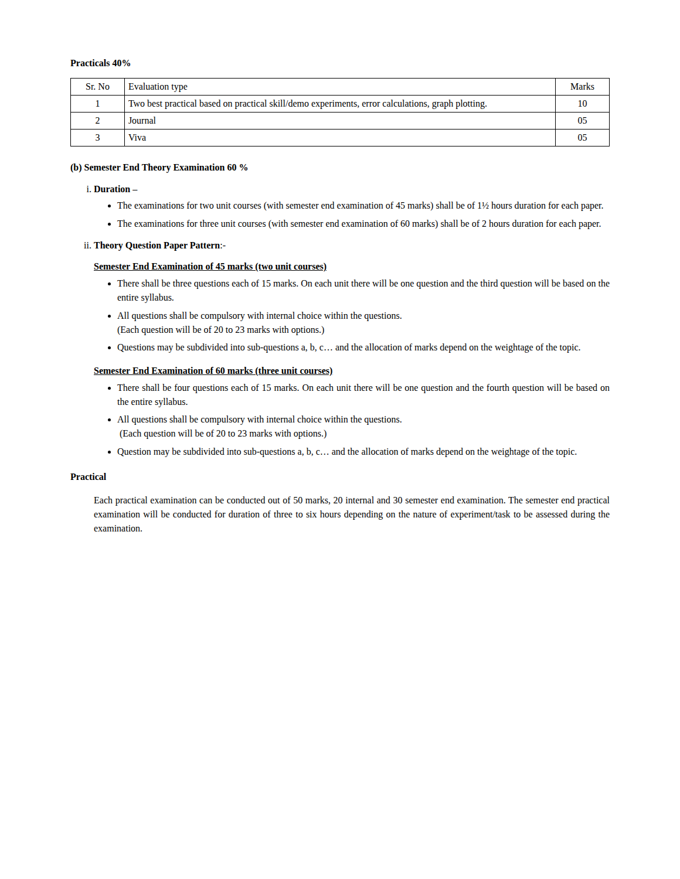Practicals 40%
| Sr. No | Evaluation type | Marks |
| --- | --- | --- |
| 1 | Two best practical based on practical skill/demo experiments, error calculations, graph plotting. | 10 |
| 2 | Journal | 05 |
| 3 | Viva | 05 |
(b) Semester End Theory Examination 60 %
Duration –
The examinations for two unit courses (with semester end examination of 45 marks) shall be of 1½ hours duration for each paper.
The examinations for three unit courses (with semester end examination of 60 marks) shall be of 2 hours duration for each paper.
Theory Question Paper Pattern:-
Semester End Examination of 45 marks (two unit courses)
There shall be three questions each of 15 marks. On each unit there will be one question and the third question will be based on the entire syllabus.
All questions shall be compulsory with internal choice within the questions.
(Each question will be of 20 to 23 marks with options.)
Questions may be subdivided into sub-questions a, b, c… and the allocation of marks depend on the weightage of the topic.
Semester End Examination of 60 marks (three unit courses)
There shall be four questions each of 15 marks. On each unit there will be one question and the fourth question will be based on the entire syllabus.
All questions shall be compulsory with internal choice within the questions.
(Each question will be of 20 to 23 marks with options.)
Question may be subdivided into sub-questions a, b, c… and the allocation of marks depend on the weightage of the topic.
Practical
Each practical examination can be conducted out of 50 marks, 20 internal and 30 semester end examination. The semester end practical examination will be conducted for duration of three to six hours depending on the nature of experiment/task to be assessed during the examination.